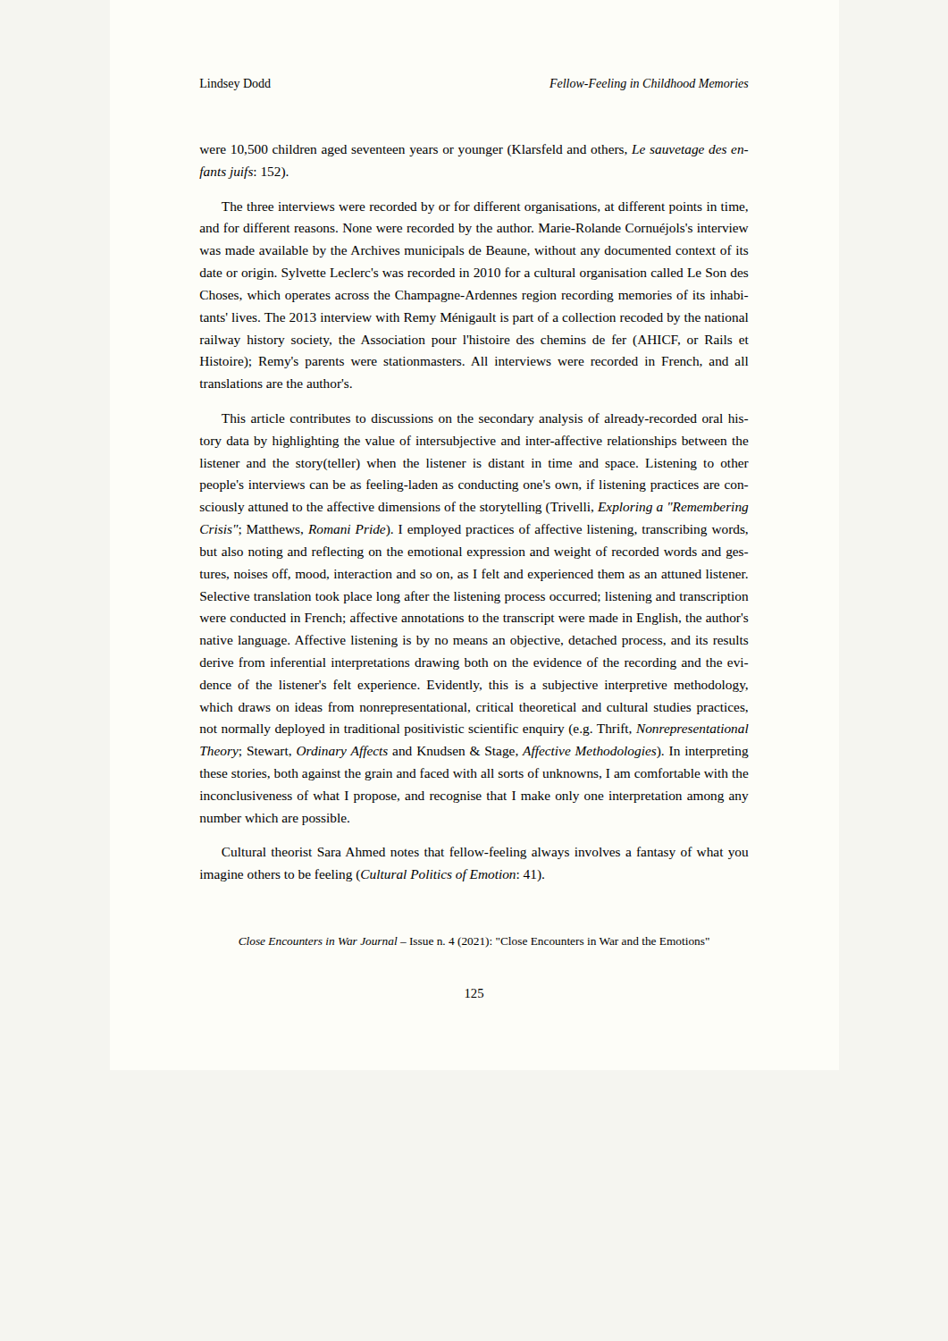Lindsey Dodd Fellow-Feeling in Childhood Memories
were 10,500 children aged seventeen years or younger (Klarsfeld and others, Le sauvetage des enfants juifs: 152).
The three interviews were recorded by or for different organisations, at different points in time, and for different reasons. None were recorded by the author. Marie-Rolande Cornuéjols's interview was made available by the Archives municipals de Beaune, without any documented context of its date or origin. Sylvette Leclerc's was recorded in 2010 for a cultural organisation called Le Son des Choses, which operates across the Champagne-Ardennes region recording memories of its inhabitants' lives. The 2013 interview with Remy Ménigault is part of a collection recoded by the national railway history society, the Association pour l'histoire des chemins de fer (AHICF, or Rails et Histoire); Remy's parents were stationmasters. All interviews were recorded in French, and all translations are the author's.
This article contributes to discussions on the secondary analysis of already-recorded oral history data by highlighting the value of intersubjective and inter-affective relationships between the listener and the story(teller) when the listener is distant in time and space. Listening to other people's interviews can be as feeling-laden as conducting one's own, if listening practices are consciously attuned to the affective dimensions of the storytelling (Trivelli, Exploring a "Remembering Crisis"; Matthews, Romani Pride). I employed practices of affective listening, transcribing words, but also noting and reflecting on the emotional expression and weight of recorded words and gestures, noises off, mood, interaction and so on, as I felt and experienced them as an attuned listener. Selective translation took place long after the listening process occurred; listening and transcription were conducted in French; affective annotations to the transcript were made in English, the author's native language. Affective listening is by no means an objective, detached process, and its results derive from inferential interpretations drawing both on the evidence of the recording and the evidence of the listener's felt experience. Evidently, this is a subjective interpretive methodology, which draws on ideas from nonrepresentational, critical theoretical and cultural studies practices, not normally deployed in traditional positivistic scientific enquiry (e.g. Thrift, Nonrepresentational Theory; Stewart, Ordinary Affects and Knudsen & Stage, Affective Methodologies). In interpreting these stories, both against the grain and faced with all sorts of unknowns, I am comfortable with the inconclusiveness of what I propose, and recognise that I make only one interpretation among any number which are possible.
Cultural theorist Sara Ahmed notes that fellow-feeling always involves a fantasy of what you imagine others to be feeling (Cultural Politics of Emotion: 41).
Close Encounters in War Journal – Issue n. 4 (2021): "Close Encounters in War and the Emotions"
125